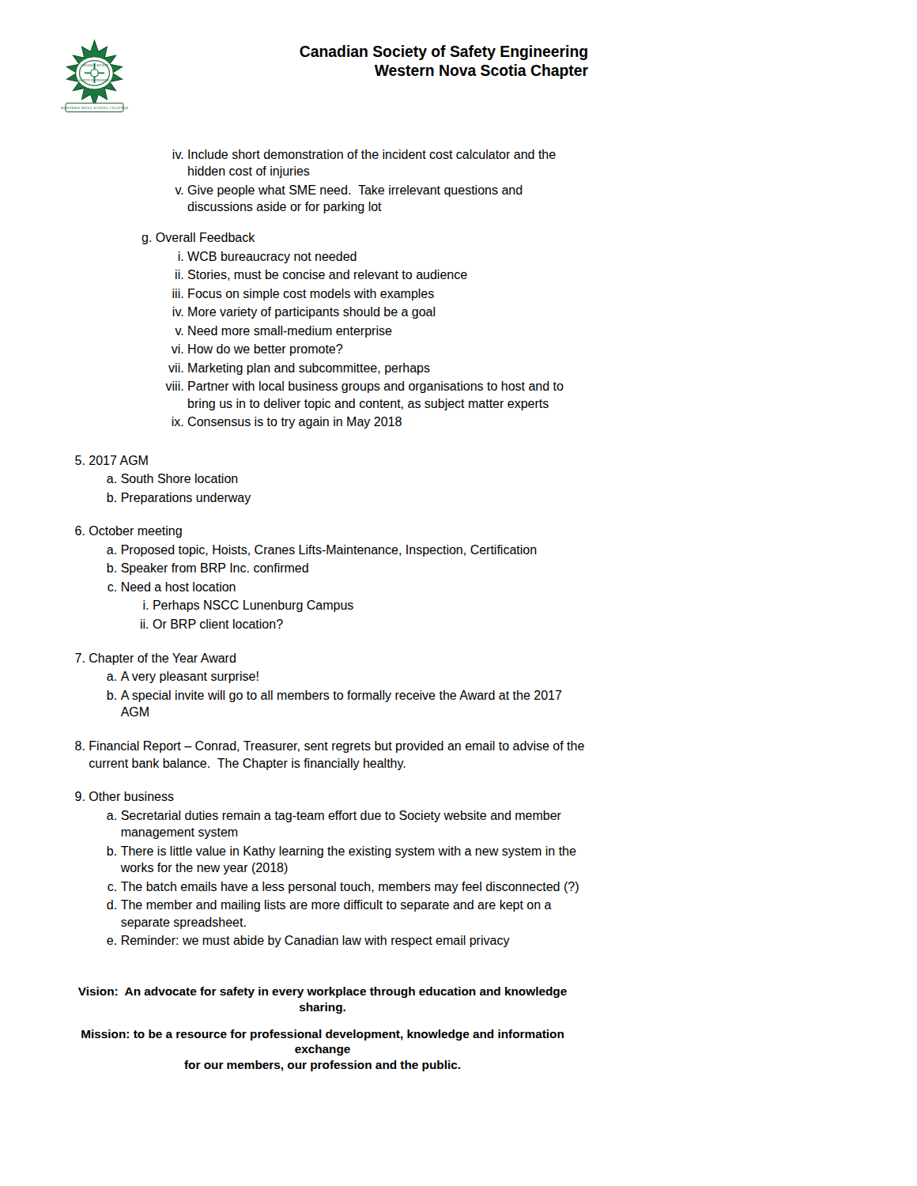CANADIAN SOCIETY SAFETY ENGINEERING WESTERN NOVA SCOTIA CHAPTER
Canadian Society of Safety Engineering
Western Nova Scotia Chapter
Include short demonstration of the incident cost calculator and the hidden cost of injuries
Give people what SME need. Take irrelevant questions and discussions aside or for parking lot
Overall Feedback
WCB bureaucracy not needed
Stories, must be concise and relevant to audience
Focus on simple cost models with examples
More variety of participants should be a goal
Need more small-medium enterprise
How do we better promote?
Marketing plan and subcommittee, perhaps
Partner with local business groups and organisations to host and to bring us in to deliver topic and content, as subject matter experts
Consensus is to try again in May 2018
2017 AGM
South Shore location
Preparations underway
October meeting
Proposed topic, Hoists, Cranes Lifts-Maintenance, Inspection, Certification
Speaker from BRP Inc. confirmed
Need a host location
Perhaps NSCC Lunenburg Campus
Or BRP client location?
Chapter of the Year Award
A very pleasant surprise!
A special invite will go to all members to formally receive the Award at the 2017 AGM
Financial Report – Conrad, Treasurer, sent regrets but provided an email to advise of the current bank balance. The Chapter is financially healthy.
Other business
Secretarial duties remain a tag-team effort due to Society website and member management system
There is little value in Kathy learning the existing system with a new system in the works for the new year (2018)
The batch emails have a less personal touch, members may feel disconnected (?)
The member and mailing lists are more difficult to separate and are kept on a separate spreadsheet.
Reminder: we must abide by Canadian law with respect email privacy
Vision: An advocate for safety in every workplace through education and knowledge sharing.
Mission: to be a resource for professional development, knowledge and information exchange
for our members, our profession and the public.